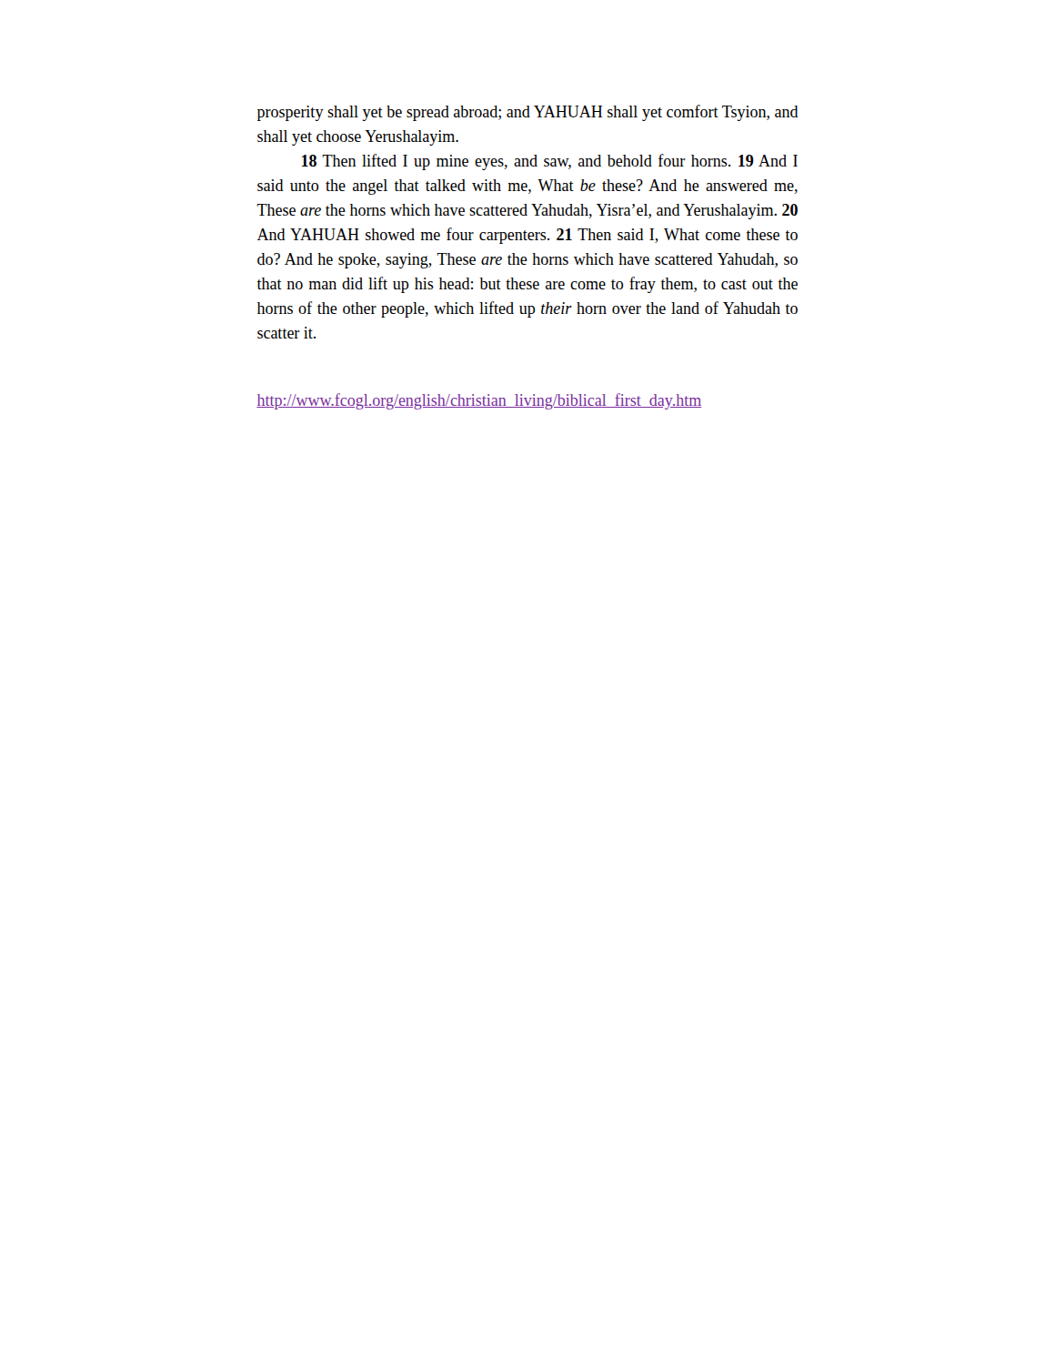prosperity shall yet be spread abroad; and YAHUAH shall yet comfort Tsyion, and shall yet choose Yerushalayim.
18 Then lifted I up mine eyes, and saw, and behold four horns. 19 And I said unto the angel that talked with me, What be these? And he answered me, These are the horns which have scattered Yahudah, Yisra’el, and Yerushalayim. 20 And YAHUAH showed me four carpenters. 21 Then said I, What come these to do? And he spoke, saying, These are the horns which have scattered Yahudah, so that no man did lift up his head: but these are come to fray them, to cast out the horns of the other people, which lifted up their horn over the land of Yahudah to scatter it.
http://www.fcogl.org/english/christian_living/biblical_first_day.htm